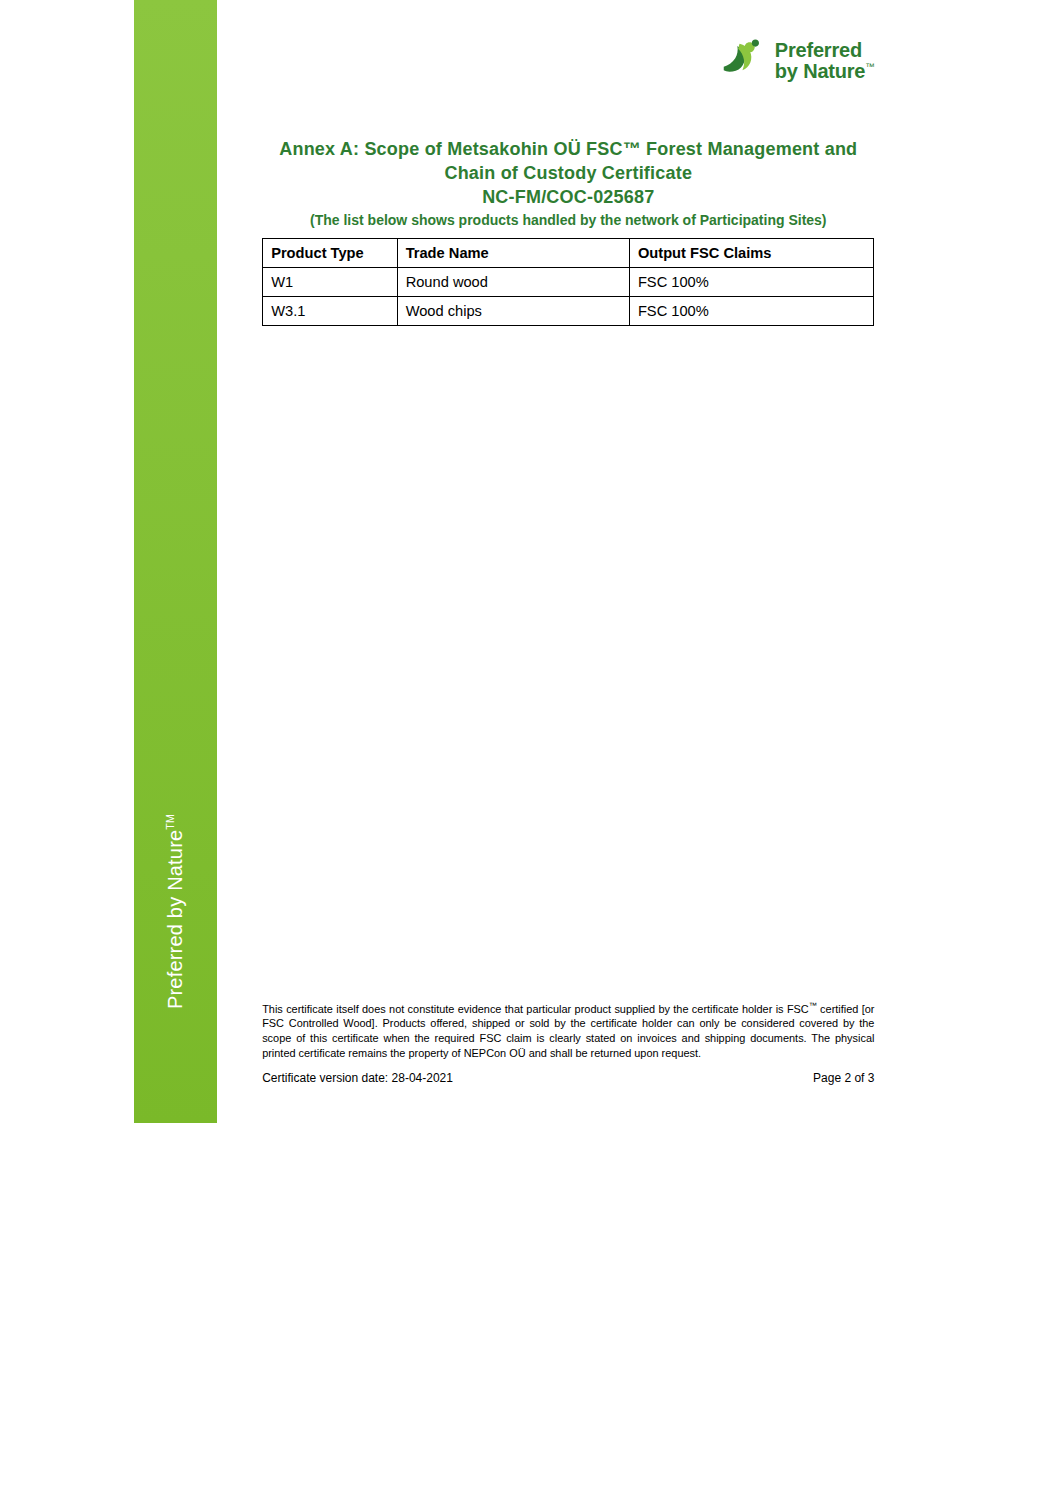Preferred by NatureTM
Preferred
by Nature™
Annex A: Scope of Metsakohin OÜ FSC™ Forest Management and Chain of Custody Certificate NC-FM/COC-025687
(The list below shows products handled by the network of Participating Sites)
| Product Type | Trade Name | Output FSC Claims |
| --- | --- | --- |
| W1 | Round wood | FSC 100% |
| W3.1 | Wood chips | FSC 100% |
This certificate itself does not constitute evidence that particular product supplied by the certificate holder is FSC™ certified [or FSC Controlled Wood]. Products offered, shipped or sold by the certificate holder can only be considered covered by the scope of this certificate when the required FSC claim is clearly stated on invoices and shipping documents. The physical printed certificate remains the property of NEPCon OÜ and shall be returned upon request.
Certificate version date: 28-04-2021 Page 2 of 3